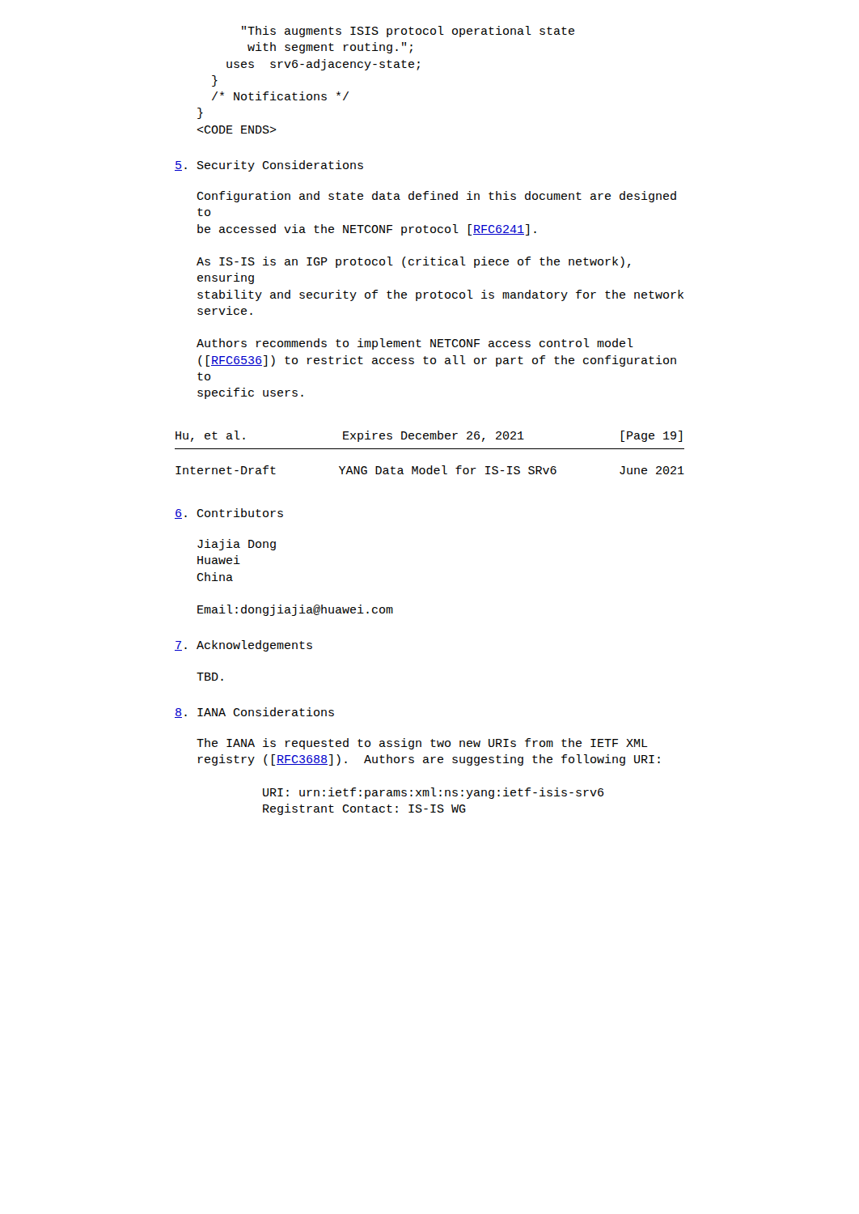"This augments ISIS protocol operational state
       with segment routing.";
    uses  srv6-adjacency-state;
  }
  /* Notifications */
}
<CODE ENDS>
5. Security Considerations
Configuration and state data defined in this document are designed to
be accessed via the NETCONF protocol [RFC6241].

As IS-IS is an IGP protocol (critical piece of the network), ensuring
stability and security of the protocol is mandatory for the network
service.

Authors recommends to implement NETCONF access control model
([RFC6536]) to restrict access to all or part of the configuration to
specific users.
Hu, et al. Expires December 26, 2021 [Page 19]
Internet-Draft YANG Data Model for IS-IS SRv6 June 2021
6. Contributors
Jiajia Dong
Huawei
China

Email:dongjiajia@huawei.com
7. Acknowledgements
TBD.
8. IANA Considerations
The IANA is requested to assign two new URIs from the IETF XML
registry ([RFC3688]).  Authors are suggesting the following URI:

         URI: urn:ietf:params:xml:ns:yang:ietf-isis-srv6
         Registrant Contact: IS-IS WG